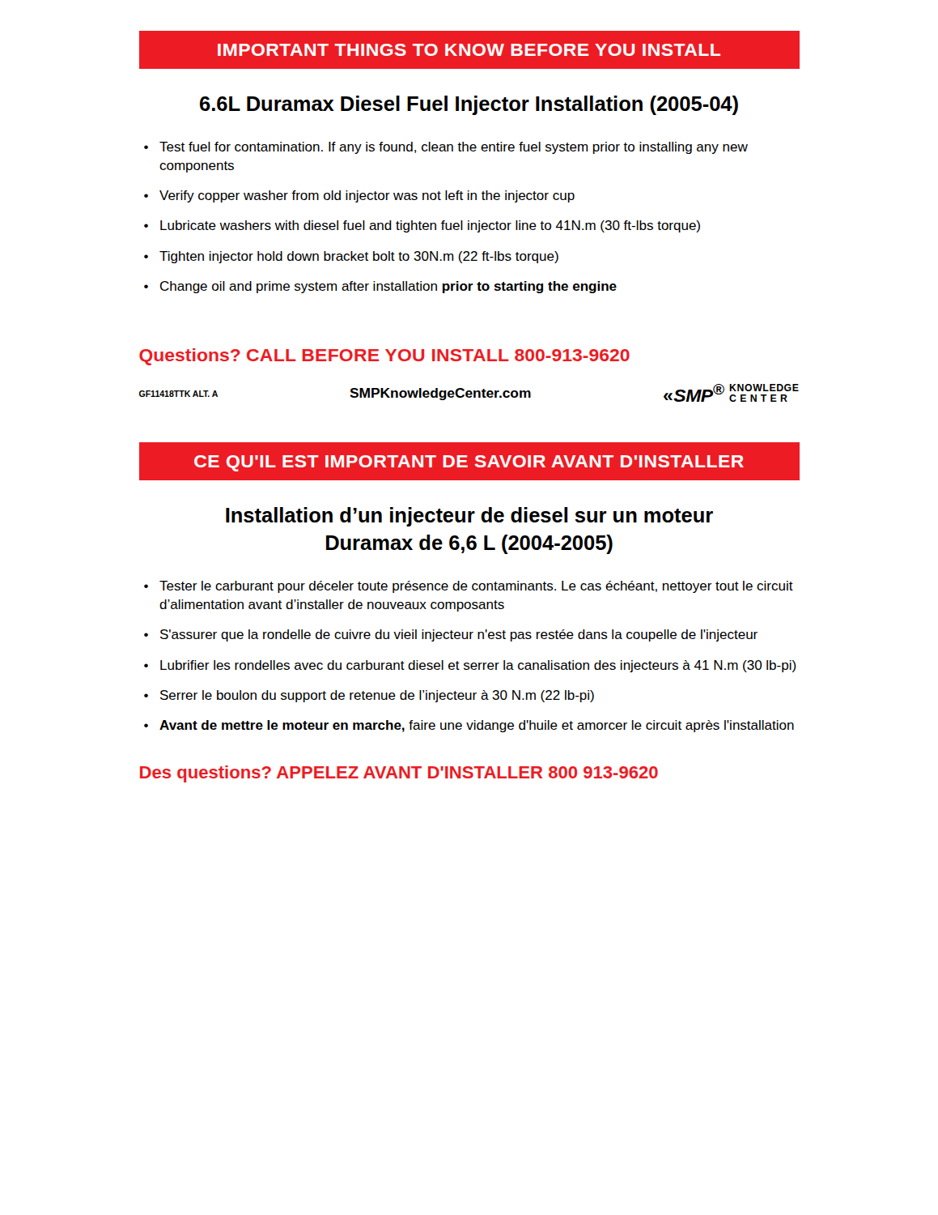IMPORTANT THINGS TO KNOW BEFORE YOU INSTALL
6.6L Duramax Diesel Fuel Injector Installation (2005-04)
Test fuel for contamination. If any is found, clean the entire fuel system prior to installing any new components
Verify copper washer from old injector was not left in the injector cup
Lubricate washers with diesel fuel and tighten fuel injector line to 41N.m (30 ft-lbs torque)
Tighten injector hold down bracket bolt to 30N.m (22 ft-lbs torque)
Change oil and prime system after installation prior to starting the engine
Questions? CALL BEFORE YOU INSTALL 800-913-9620
GF11418TTK ALT. A
SMPKnowledgeCenter.com
SMP® KNOWLEDGE CENTER
CE QU'IL EST IMPORTANT DE SAVOIR AVANT D'INSTALLER
Installation d’un injecteur de diesel sur un moteur
Duramax de 6,6 L (2004-2005)
Tester le carburant pour déceler toute présence de contaminants. Le cas échéant, nettoyer tout le circuit d’alimentation avant d’installer de nouveaux composants
S'assurer que la rondelle de cuivre du vieil injecteur n'est pas restée dans la coupelle de l'injecteur
Lubrifier les rondelles avec du carburant diesel et serrer la canalisation des injecteurs à 41 N.m (30 lb-pi)
Serrer le boulon du support de retenue de l’injecteur à 30 N.m (22 lb-pi)
Avant de mettre le moteur en marche, faire une vidange d'huile et amorcer le circuit après l'installation
Des questions? APPELEZ AVANT D'INSTALLER 800 913-9620